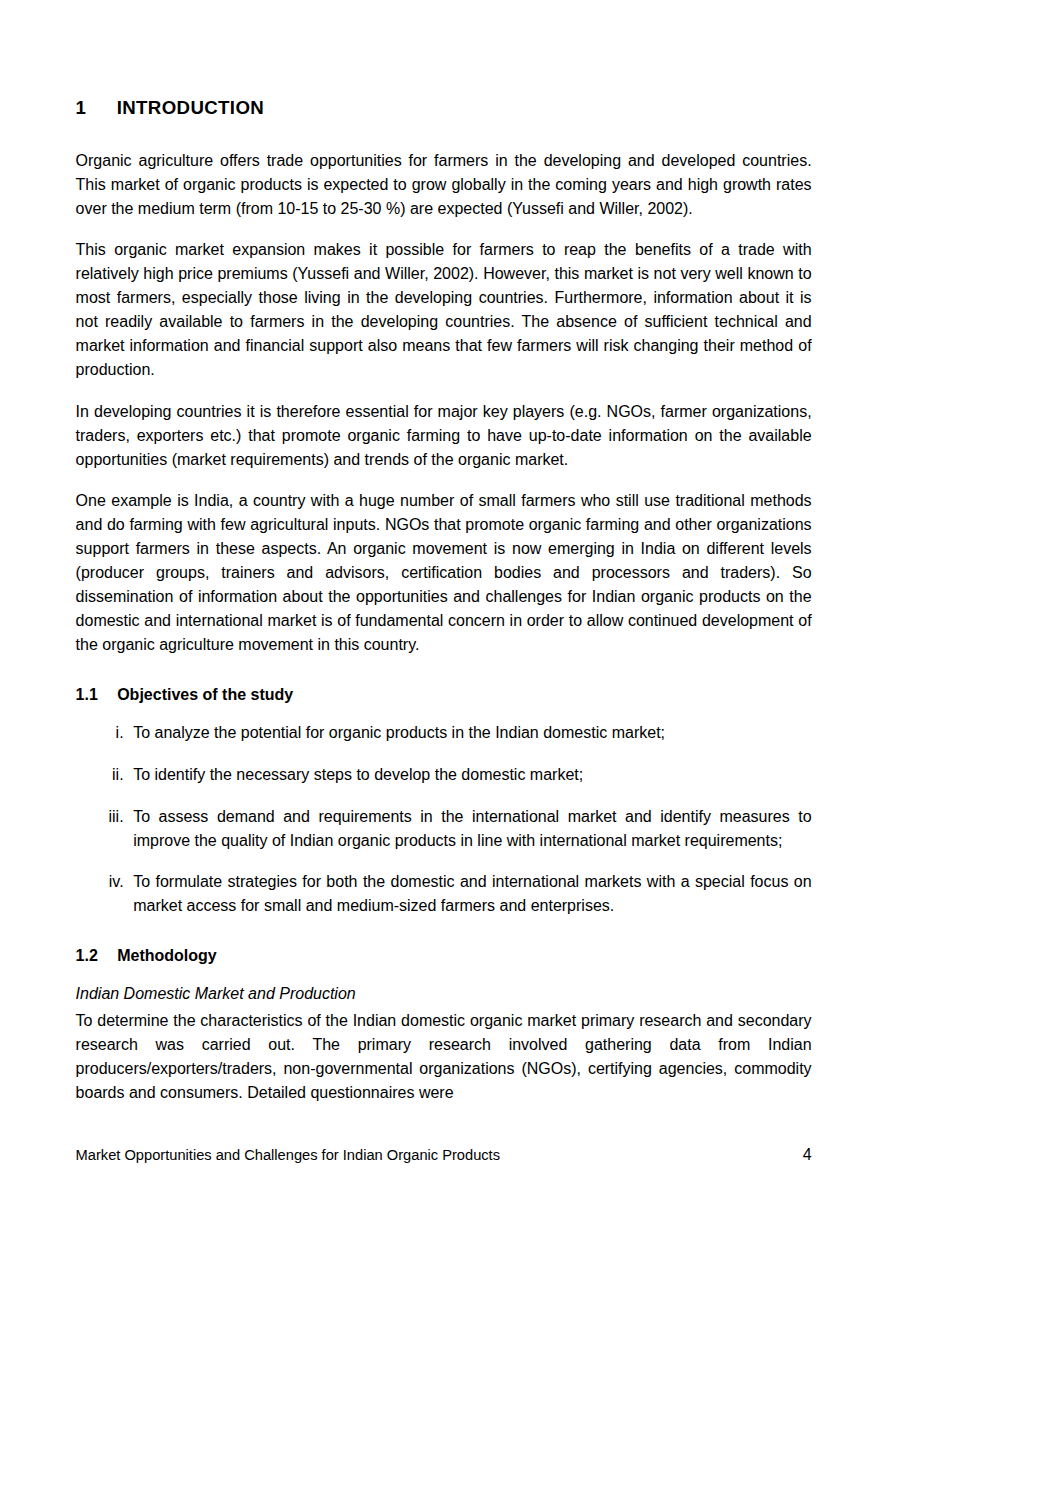1 INTRODUCTION
Organic agriculture offers trade opportunities for farmers in the developing and developed countries. This market of organic products is expected to grow globally in the coming years and high growth rates over the medium term (from 10-15 to 25-30 %) are expected (Yussefi and Willer, 2002).
This organic market expansion makes it possible for farmers to reap the benefits of a trade with relatively high price premiums (Yussefi and Willer, 2002). However, this market is not very well known to most farmers, especially those living in the developing countries. Furthermore, information about it is not readily available to farmers in the developing countries. The absence of sufficient technical and market information and financial support also means that few farmers will risk changing their method of production.
In developing countries it is therefore essential for major key players (e.g. NGOs, farmer organizations, traders, exporters etc.) that promote organic farming to have up-to-date information on the available opportunities (market requirements) and trends of the organic market.
One example is India, a country with a huge number of small farmers who still use traditional methods and do farming with few agricultural inputs. NGOs that promote organic farming and other organizations support farmers in these aspects. An organic movement is now emerging in India on different levels (producer groups, trainers and advisors, certification bodies and processors and traders). So dissemination of information about the opportunities and challenges for Indian organic products on the domestic and international market is of fundamental concern in order to allow continued development of the organic agriculture movement in this country.
1.1 Objectives of the study
To analyze the potential for organic products in the Indian domestic market;
To identify the necessary steps to develop the domestic market;
To assess demand and requirements in the international market and identify measures to improve the quality of Indian organic products in line with international market requirements;
To formulate strategies for both the domestic and international markets with a special focus on market access for small and medium-sized farmers and enterprises.
1.2 Methodology
Indian Domestic Market and Production
To determine the characteristics of the Indian domestic organic market primary research and secondary research was carried out. The primary research involved gathering data from Indian producers/exporters/traders, non-governmental organizations (NGOs), certifying agencies, commodity boards and consumers. Detailed questionnaires were
Market Opportunities and Challenges for Indian Organic Products 4